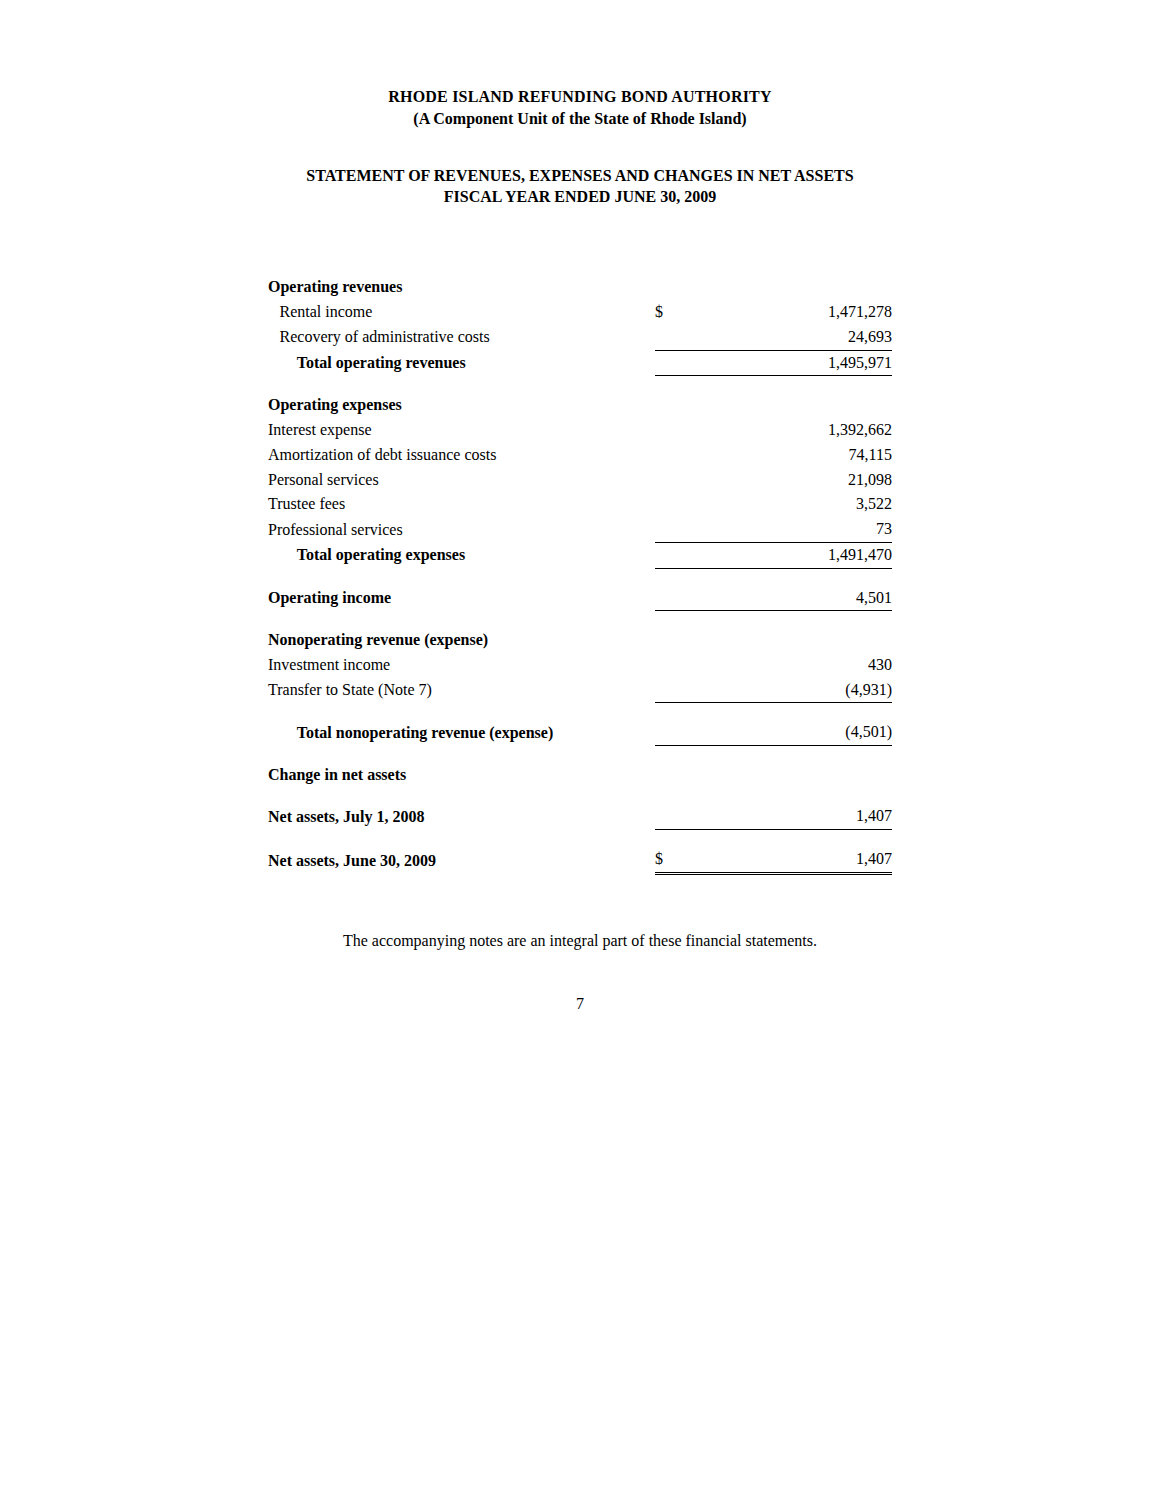RHODE ISLAND REFUNDING BOND AUTHORITY
(A Component Unit of the State of Rhode Island)
STATEMENT OF REVENUES, EXPENSES AND CHANGES IN NET ASSETS
FISCAL YEAR ENDED JUNE 30, 2009
| Operating revenues | | |
| Rental income | $ | 1,471,278 |
| Recovery of administrative costs | | 24,693 |
| Total operating revenues | | 1,495,971 |
| Operating expenses | | |
| Interest expense | | 1,392,662 |
| Amortization of debt issuance costs | | 74,115 |
| Personal services | | 21,098 |
| Trustee fees | | 3,522 |
| Professional services | | 73 |
| Total operating expenses | | 1,491,470 |
| Operating income | | 4,501 |
| Nonoperating revenue (expense) | | |
| Investment income | | 430 |
| Transfer to State (Note 7) | | (4,931) |
| Total nonoperating revenue (expense) | | (4,501) |
| Change in net assets | | |
| Net assets, July 1, 2008 | | 1,407 |
| Net assets, June 30, 2009 | $ | 1,407 |
The accompanying notes are an integral part of these financial statements.
7